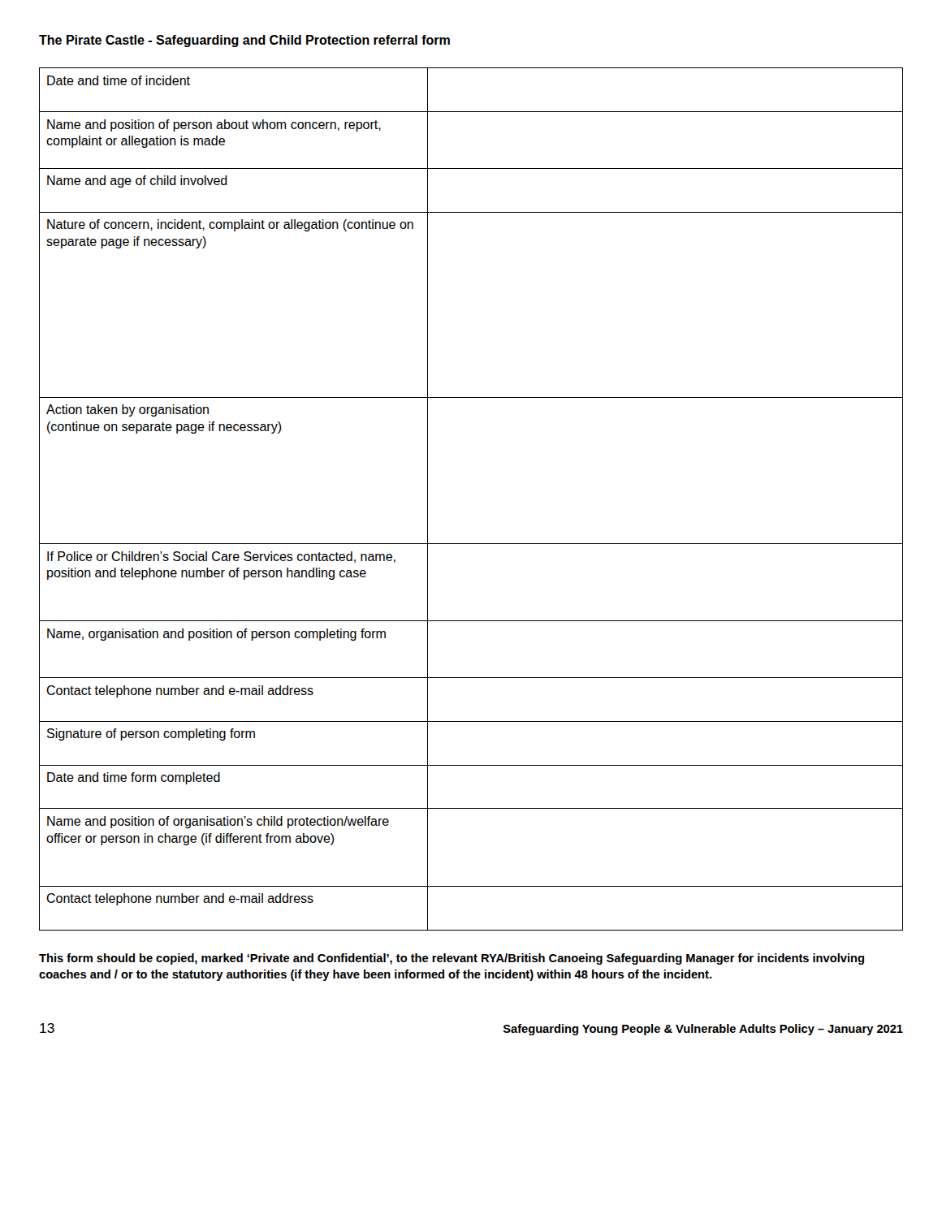The Pirate Castle - Safeguarding and Child Protection referral form
| Date and time of incident | |
| Name and position of person about whom concern, report, complaint or allegation is made | |
| Name and age of child involved | |
| Nature of concern, incident, complaint or allegation (continue on separate page if necessary) | |
| Action taken by organisation (continue on separate page if necessary) | |
| If Police or Children’s Social Care Services contacted, name, position and telephone number of person handling case | |
| Name, organisation and position of person completing form | |
| Contact telephone number and e-mail address | |
| Signature of person completing form | |
| Date and time form completed | |
| Name and position of organisation’s child protection/welfare officer or person in charge (if different from above) | |
| Contact telephone number and e-mail address | |
This form should be copied, marked ‘Private and Confidential’, to the relevant RYA/British Canoeing Safeguarding Manager for incidents involving coaches and / or to the statutory authorities (if they have been informed of the incident) within 48 hours of the incident.
13 Safeguarding Young People & Vulnerable Adults Policy – January 2021